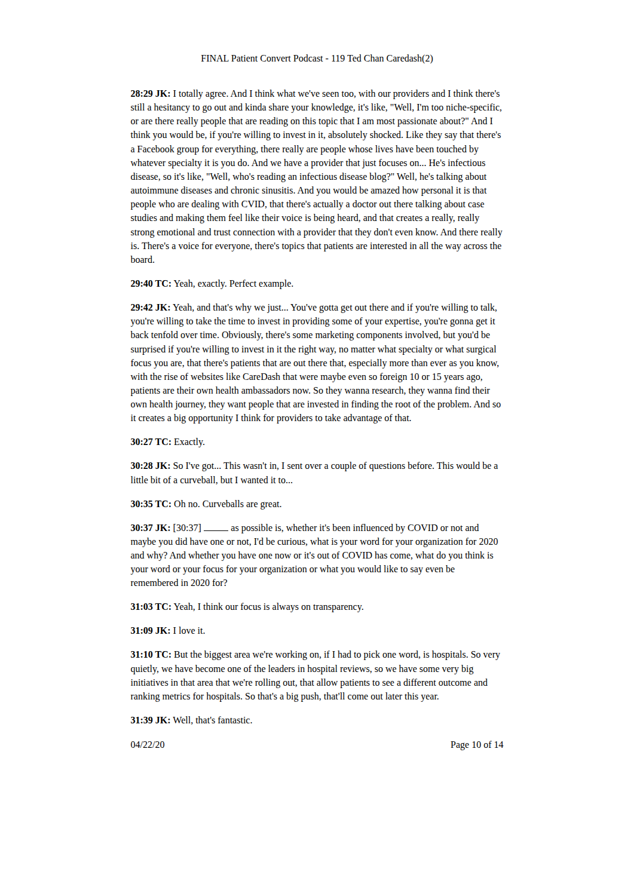FINAL Patient Convert Podcast - 119 Ted Chan Caredash(2)
28:29 JK: I totally agree. And I think what we've seen too, with our providers and I think there's still a hesitancy to go out and kinda share your knowledge, it's like, "Well, I'm too niche-specific, or are there really people that are reading on this topic that I am most passionate about?" And I think you would be, if you're willing to invest in it, absolutely shocked. Like they say that there's a Facebook group for everything, there really are people whose lives have been touched by whatever specialty it is you do. And we have a provider that just focuses on... He's infectious disease, so it's like, "Well, who's reading an infectious disease blog?" Well, he's talking about autoimmune diseases and chronic sinusitis. And you would be amazed how personal it is that people who are dealing with CVID, that there's actually a doctor out there talking about case studies and making them feel like their voice is being heard, and that creates a really, really strong emotional and trust connection with a provider that they don't even know. And there really is. There's a voice for everyone, there's topics that patients are interested in all the way across the board.
29:40 TC: Yeah, exactly. Perfect example.
29:42 JK: Yeah, and that's why we just... You've gotta get out there and if you're willing to talk, you're willing to take the time to invest in providing some of your expertise, you're gonna get it back tenfold over time. Obviously, there's some marketing components involved, but you'd be surprised if you're willing to invest in it the right way, no matter what specialty or what surgical focus you are, that there's patients that are out there that, especially more than ever as you know, with the rise of websites like CareDash that were maybe even so foreign 10 or 15 years ago, patients are their own health ambassadors now. So they wanna research, they wanna find their own health journey, they want people that are invested in finding the root of the problem. And so it creates a big opportunity I think for providers to take advantage of that.
30:27 TC: Exactly.
30:28 JK: So I've got... This wasn't in, I sent over a couple of questions before. This would be a little bit of a curveball, but I wanted it to...
30:35 TC: Oh no. Curveballs are great.
30:37 JK: [30:37] as possible is, whether it's been influenced by COVID or not and maybe you did have one or not, I'd be curious, what is your word for your organization for 2020 and why? And whether you have one now or it's out of COVID has come, what do you think is your word or your focus for your organization or what you would like to say even be remembered in 2020 for?
31:03 TC: Yeah, I think our focus is always on transparency.
31:09 JK: I love it.
31:10 TC: But the biggest area we're working on, if I had to pick one word, is hospitals. So very quietly, we have become one of the leaders in hospital reviews, so we have some very big initiatives in that area that we're rolling out, that allow patients to see a different outcome and ranking metrics for hospitals. So that's a big push, that'll come out later this year.
31:39 JK: Well, that's fantastic.
04/22/20 Page 10 of 14